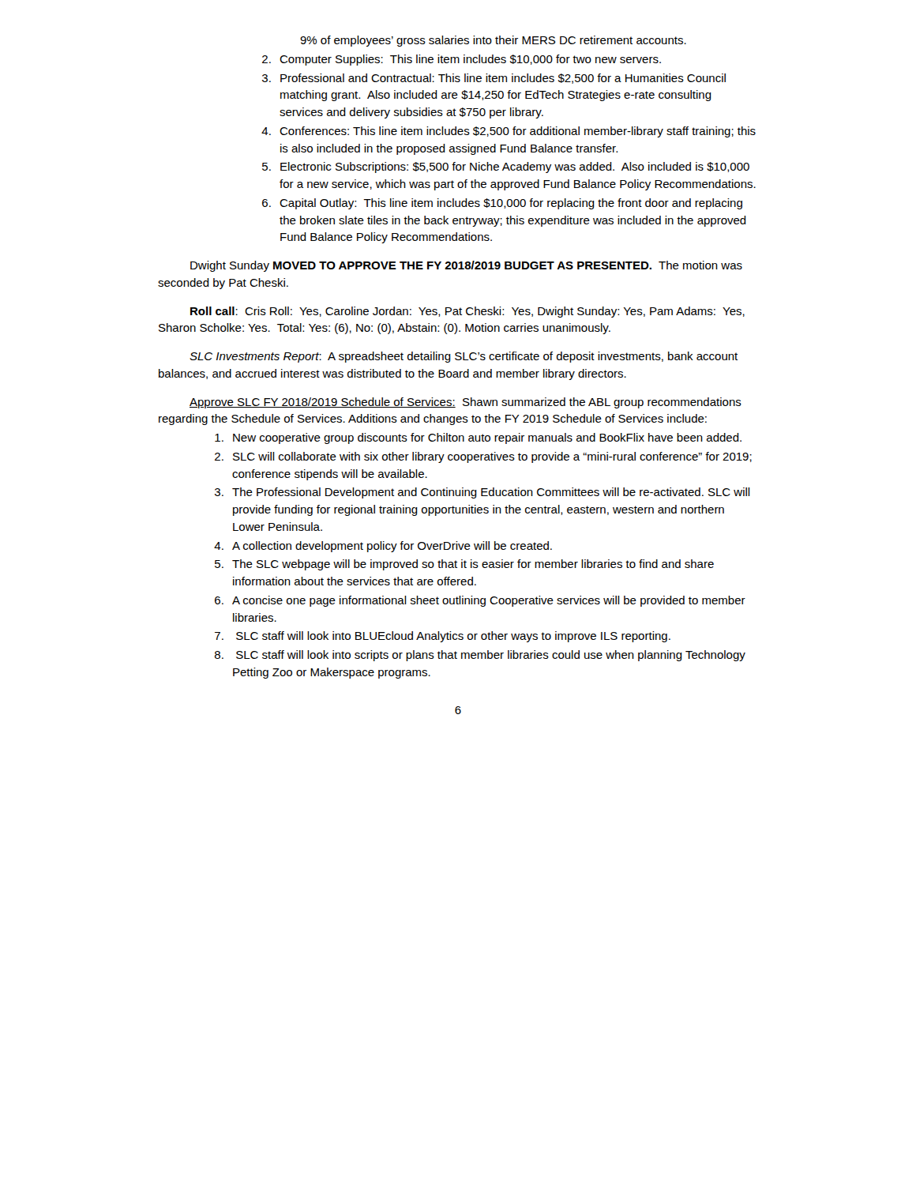9% of employees’ gross salaries into their MERS DC retirement accounts.
Computer Supplies: This line item includes $10,000 for two new servers.
Professional and Contractual: This line item includes $2,500 for a Humanities Council matching grant. Also included are $14,250 for EdTech Strategies e-rate consulting services and delivery subsidies at $750 per library.
Conferences: This line item includes $2,500 for additional member-library staff training; this is also included in the proposed assigned Fund Balance transfer.
Electronic Subscriptions: $5,500 for Niche Academy was added. Also included is $10,000 for a new service, which was part of the approved Fund Balance Policy Recommendations.
Capital Outlay: This line item includes $10,000 for replacing the front door and replacing the broken slate tiles in the back entryway; this expenditure was included in the approved Fund Balance Policy Recommendations.
Dwight Sunday MOVED TO APPROVE THE FY 2018/2019 BUDGET AS PRESENTED. The motion was seconded by Pat Cheski.
Roll call: Cris Roll: Yes, Caroline Jordan: Yes, Pat Cheski: Yes, Dwight Sunday: Yes, Pam Adams: Yes, Sharon Scholke: Yes. Total: Yes: (6), No: (0), Abstain: (0). Motion carries unanimously.
SLC Investments Report: A spreadsheet detailing SLC’s certificate of deposit investments, bank account balances, and accrued interest was distributed to the Board and member library directors.
Approve SLC FY 2018/2019 Schedule of Services: Shawn summarized the ABL group recommendations regarding the Schedule of Services. Additions and changes to the FY 2019 Schedule of Services include:
New cooperative group discounts for Chilton auto repair manuals and BookFlix have been added.
SLC will collaborate with six other library cooperatives to provide a “mini-rural conference” for 2019; conference stipends will be available.
The Professional Development and Continuing Education Committees will be re-activated. SLC will provide funding for regional training opportunities in the central, eastern, western and northern Lower Peninsula.
A collection development policy for OverDrive will be created.
The SLC webpage will be improved so that it is easier for member libraries to find and share information about the services that are offered.
A concise one page informational sheet outlining Cooperative services will be provided to member libraries.
SLC staff will look into BLUEcloud Analytics or other ways to improve ILS reporting.
SLC staff will look into scripts or plans that member libraries could use when planning Technology Petting Zoo or Makerspace programs.
6